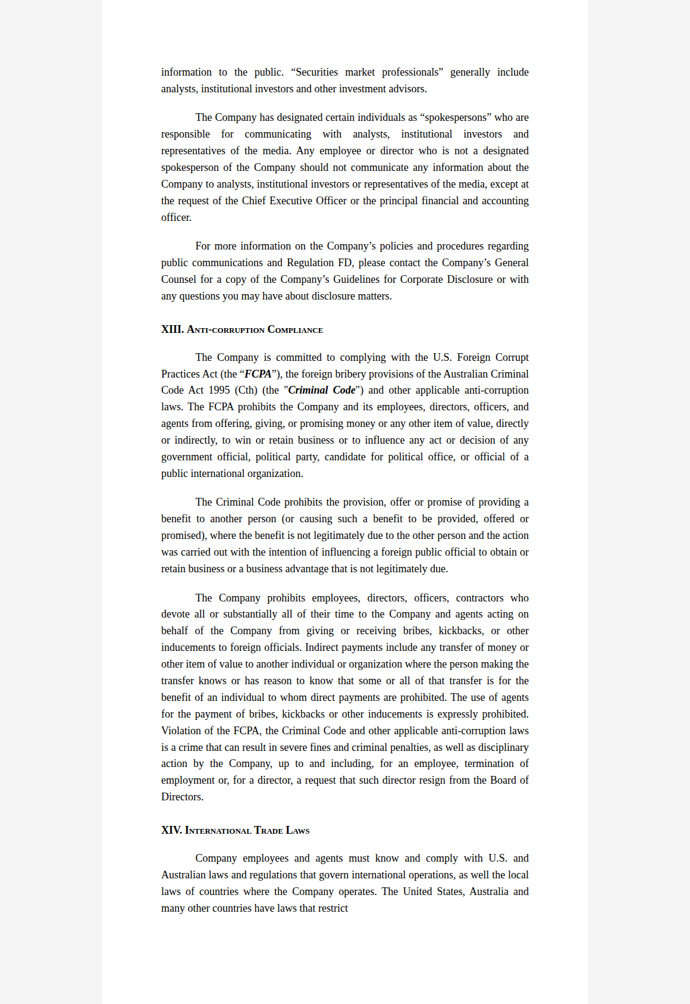information to the public. “Securities market professionals” generally include analysts, institutional investors and other investment advisors.
The Company has designated certain individuals as “spokespersons” who are responsible for communicating with analysts, institutional investors and representatives of the media. Any employee or director who is not a designated spokesperson of the Company should not communicate any information about the Company to analysts, institutional investors or representatives of the media, except at the request of the Chief Executive Officer or the principal financial and accounting officer.
For more information on the Company’s policies and procedures regarding public communications and Regulation FD, please contact the Company’s General Counsel for a copy of the Company’s Guidelines for Corporate Disclosure or with any questions you may have about disclosure matters.
XIII. Anti-corruption Compliance
The Company is committed to complying with the U.S. Foreign Corrupt Practices Act (the “FCPA”), the foreign bribery provisions of the Australian Criminal Code Act 1995 (Cth) (the "Criminal Code") and other applicable anti-corruption laws. The FCPA prohibits the Company and its employees, directors, officers, and agents from offering, giving, or promising money or any other item of value, directly or indirectly, to win or retain business or to influence any act or decision of any government official, political party, candidate for political office, or official of a public international organization.
The Criminal Code prohibits the provision, offer or promise of providing a benefit to another person (or causing such a benefit to be provided, offered or promised), where the benefit is not legitimately due to the other person and the action was carried out with the intention of influencing a foreign public official to obtain or retain business or a business advantage that is not legitimately due.
The Company prohibits employees, directors, officers, contractors who devote all or substantially all of their time to the Company and agents acting on behalf of the Company from giving or receiving bribes, kickbacks, or other inducements to foreign officials. Indirect payments include any transfer of money or other item of value to another individual or organization where the person making the transfer knows or has reason to know that some or all of that transfer is for the benefit of an individual to whom direct payments are prohibited. The use of agents for the payment of bribes, kickbacks or other inducements is expressly prohibited. Violation of the FCPA, the Criminal Code and other applicable anti-corruption laws is a crime that can result in severe fines and criminal penalties, as well as disciplinary action by the Company, up to and including, for an employee, termination of employment or, for a director, a request that such director resign from the Board of Directors.
XIV. International Trade Laws
Company employees and agents must know and comply with U.S. and Australian laws and regulations that govern international operations, as well the local laws of countries where the Company operates. The United States, Australia and many other countries have laws that restrict